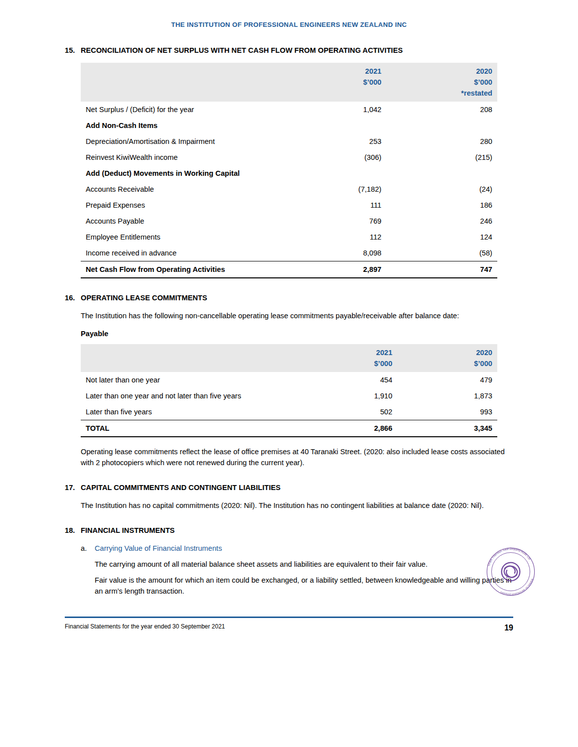THE INSTITUTION OF PROFESSIONAL ENGINEERS NEW ZEALAND INC
15. RECONCILIATION OF NET SURPLUS WITH NET CASH FLOW FROM OPERATING ACTIVITIES
| | 2021 $’000 | 2020 $’000 *restated |
| --- | --- | --- |
| Net Surplus / (Deficit) for the year | 1,042 | 208 |
| Add Non-Cash Items |
| Depreciation/Amortisation & Impairment | 253 | 280 |
| Reinvest KiwiWealth income | (306) | (215) |
| Add (Deduct) Movements in Working Capital |
| Accounts Receivable | (7,182) | (24) |
| Prepaid Expenses | 111 | 186 |
| Accounts Payable | 769 | 246 |
| Employee Entitlements | 112 | 124 |
| Income received in advance | 8,098 | (58) |
| Net Cash Flow from Operating Activities | 2,897 | 747 |
16. OPERATING LEASE COMMITMENTS
The Institution has the following non-cancellable operating lease commitments payable/receivable after balance date:
Payable
| | 2021 $’000 | 2020 $’000 |
| --- | --- | --- |
| Not later than one year | 454 | 479 |
| Later than one year and not later than five years | 1,910 | 1,873 |
| Later than five years | 502 | 993 |
| TOTAL | 2,866 | 3,345 |
Operating lease commitments reflect the lease of office premises at 40 Taranaki Street. (2020: also included lease costs associated with 2 photocopiers which were not renewed during the current year).
17. CAPITAL COMMITMENTS AND CONTINGENT LIABILITIES
The Institution has no capital commitments (2020: Nil). The Institution has no contingent liabilities at balance date (2020: Nil).
18. FINANCIAL INSTRUMENTS
a. Carrying Value of Financial Instruments
The carrying amount of all material balance sheet assets and liabilities are equivalent to their fair value.
Fair value is the amount for which an item could be exchanged, or a liability settled, between knowledgeable and willing parties in an arm’s length transaction.
Grant Thornton New Zealand Audit Ltd Marked for identification purposes
Financial Statements for the year ended 30 September 2021 19